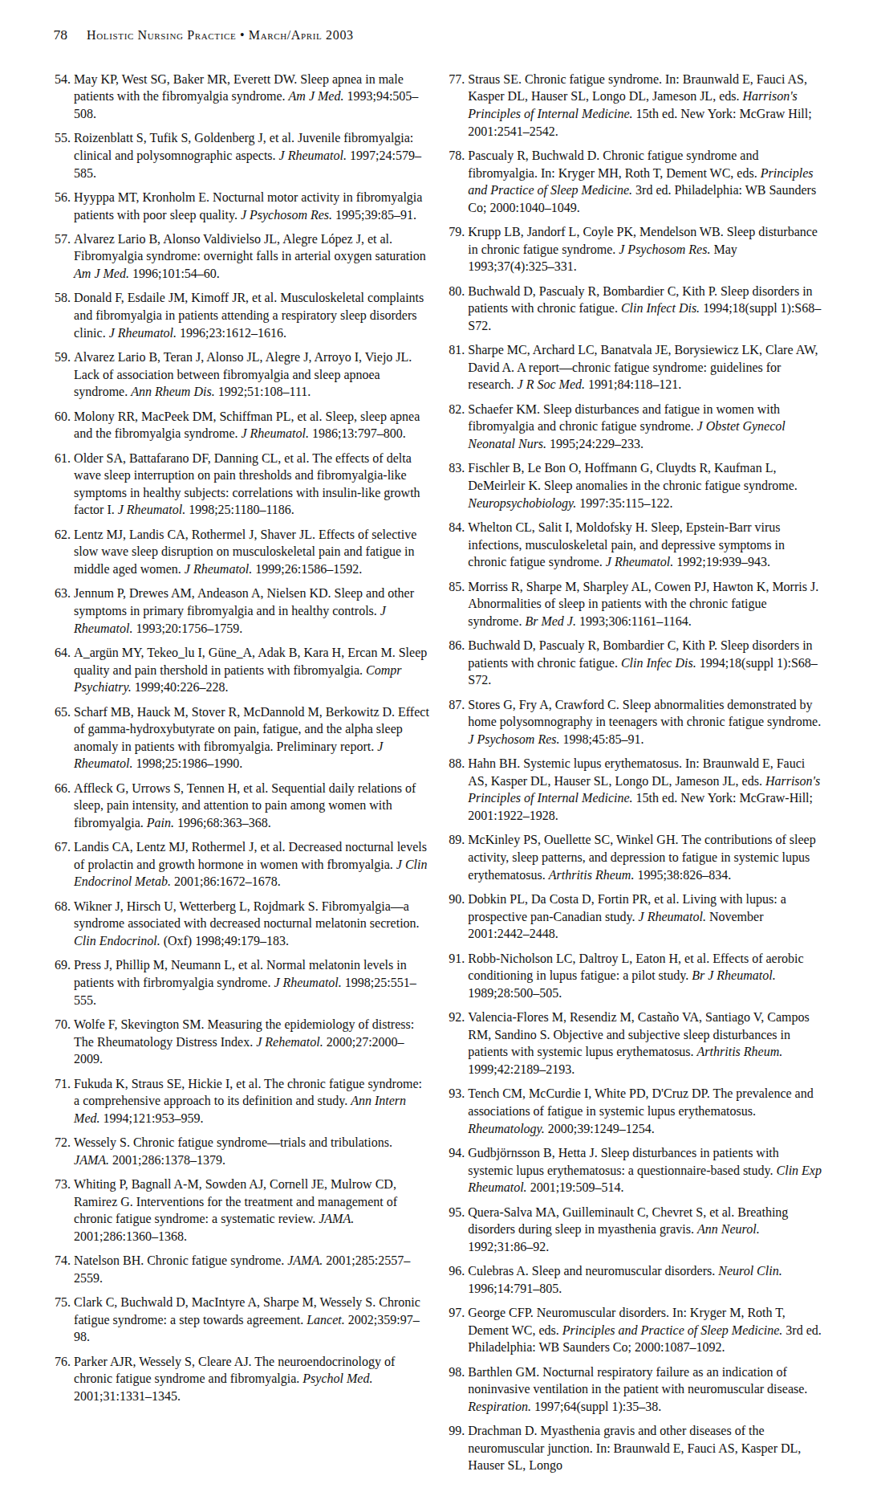78 Holistic Nursing Practice • March/April 2003
May KP, West SG, Baker MR, Everett DW. Sleep apnea in male patients with the fibromyalgia syndrome. Am J Med. 1993;94:505–508.
Roizenblatt S, Tufik S, Goldenberg J, et al. Juvenile fibromyalgia: clinical and polysomnographic aspects. J Rheumatol. 1997;24:579–585.
Hyyppa MT, Kronholm E. Nocturnal motor activity in fibromyalgia patients with poor sleep quality. J Psychosom Res. 1995;39:85–91.
Alvarez Lario B, Alonso Valdivielso JL, Alegre López J, et al. Fibromyalgia syndrome: overnight falls in arterial oxygen saturation Am J Med. 1996;101:54–60.
Donald F, Esdaile JM, Kimoff JR, et al. Musculoskeletal complaints and fibromyalgia in patients attending a respiratory sleep disorders clinic. J Rheumatol. 1996;23:1612–1616.
Alvarez Lario B, Teran J, Alonso JL, Alegre J, Arroyo I, Viejo JL. Lack of association between fibromyalgia and sleep apnoea syndrome. Ann Rheum Dis. 1992;51:108–111.
Molony RR, MacPeek DM, Schiffman PL, et al. Sleep, sleep apnea and the fibromyalgia syndrome. J Rheumatol. 1986;13:797–800.
Older SA, Battafarano DF, Danning CL, et al. The effects of delta wave sleep interruption on pain thresholds and fibromyalgia-like symptoms in healthy subjects: correlations with insulin-like growth factor I. J Rheumatol. 1998;25:1180–1186.
Lentz MJ, Landis CA, Rothermel J, Shaver JL. Effects of selective slow wave sleep disruption on musculoskeletal pain and fatigue in middle aged women. J Rheumatol. 1999;26:1586–1592.
Jennum P, Drewes AM, Andeason A, Nielsen KD. Sleep and other symptoms in primary fibromyalgia and in healthy controls. J Rheumatol. 1993;20:1756–1759.
A_argün MY, Tekeo_lu I, Güne_A, Adak B, Kara H, Ercan M. Sleep quality and pain thershold in patients with fibromyalgia. Compr Psychiatry. 1999;40:226–228.
Scharf MB, Hauck M, Stover R, McDannold M, Berkowitz D. Effect of gamma-hydroxybutyrate on pain, fatigue, and the alpha sleep anomaly in patients with fibromyalgia. Preliminary report. J Rheumatol. 1998;25:1986–1990.
Affleck G, Urrows S, Tennen H, et al. Sequential daily relations of sleep, pain intensity, and attention to pain among women with fibromyalgia. Pain. 1996;68:363–368.
Landis CA, Lentz MJ, Rothermel J, et al. Decreased nocturnal levels of prolactin and growth hormone in women with fbromyalgia. J Clin Endocrinol Metab. 2001;86:1672–1678.
Wikner J, Hirsch U, Wetterberg L, Rojdmark S. Fibromyalgia—a syndrome associated with decreased nocturnal melatonin secretion. Clin Endocrinol. (Oxf) 1998;49:179–183.
Press J, Phillip M, Neumann L, et al. Normal melatonin levels in patients with firbromyalgia syndrome. J Rheumatol. 1998;25:551–555.
Wolfe F, Skevington SM. Measuring the epidemiology of distress: The Rheumatology Distress Index. J Rehematol. 2000;27:2000–2009.
Fukuda K, Straus SE, Hickie I, et al. The chronic fatigue syndrome: a comprehensive approach to its definition and study. Ann Intern Med. 1994;121:953–959.
Wessely S. Chronic fatigue syndrome—trials and tribulations. JAMA. 2001;286:1378–1379.
Whiting P, Bagnall A-M, Sowden AJ, Cornell JE, Mulrow CD, Ramirez G. Interventions for the treatment and management of chronic fatigue syndrome: a systematic review. JAMA. 2001;286:1360–1368.
Natelson BH. Chronic fatigue syndrome. JAMA. 2001;285:2557–2559.
Clark C, Buchwald D, MacIntyre A, Sharpe M, Wessely S. Chronic fatigue syndrome: a step towards agreement. Lancet. 2002;359:97–98.
Parker AJR, Wessely S, Cleare AJ. The neuroendocrinology of chronic fatigue syndrome and fibromyalgia. Psychol Med. 2001;31:1331–1345.
Straus SE. Chronic fatigue syndrome. In: Braunwald E, Fauci AS, Kasper DL, Hauser SL, Longo DL, Jameson JL, eds. Harrison's Principles of Internal Medicine. 15th ed. New York: McGraw Hill; 2001:2541–2542.
Pascualy R, Buchwald D. Chronic fatigue syndrome and fibromyalgia. In: Kryger MH, Roth T, Dement WC, eds. Principles and Practice of Sleep Medicine. 3rd ed. Philadelphia: WB Saunders Co; 2000:1040–1049.
Krupp LB, Jandorf L, Coyle PK, Mendelson WB. Sleep disturbance in chronic fatigue syndrome. J Psychosom Res. May 1993;37(4):325–331.
Buchwald D, Pascualy R, Bombardier C, Kith P. Sleep disorders in patients with chronic fatigue. Clin Infect Dis. 1994;18(suppl 1):S68–S72.
Sharpe MC, Archard LC, Banatvala JE, Borysiewicz LK, Clare AW, David A. A report—chronic fatigue syndrome: guidelines for research. J R Soc Med. 1991;84:118–121.
Schaefer KM. Sleep disturbances and fatigue in women with fibromyalgia and chronic fatigue syndrome. J Obstet Gynecol Neonatal Nurs. 1995;24:229–233.
Fischler B, Le Bon O, Hoffmann G, Cluydts R, Kaufman L, DeMeirleir K. Sleep anomalies in the chronic fatigue syndrome. Neuropsychobiology. 1997:35:115–122.
Whelton CL, Salit I, Moldofsky H. Sleep, Epstein-Barr virus infections, musculoskeletal pain, and depressive symptoms in chronic fatigue syndrome. J Rheumatol. 1992;19:939–943.
Morriss R, Sharpe M, Sharpley AL, Cowen PJ, Hawton K, Morris J. Abnormalities of sleep in patients with the chronic fatigue syndrome. Br Med J. 1993;306:1161–1164.
Buchwald D, Pascualy R, Bombardier C, Kith P. Sleep disorders in patients with chronic fatigue. Clin Infec Dis. 1994;18(suppl 1):S68–S72.
Stores G, Fry A, Crawford C. Sleep abnormalities demonstrated by home polysomnography in teenagers with chronic fatigue syndrome. J Psychosom Res. 1998;45:85–91.
Hahn BH. Systemic lupus erythematosus. In: Braunwald E, Fauci AS, Kasper DL, Hauser SL, Longo DL, Jameson JL, eds. Harrison's Principles of Internal Medicine. 15th ed. New York: McGraw-Hill; 2001:1922–1928.
McKinley PS, Ouellette SC, Winkel GH. The contributions of sleep activity, sleep patterns, and depression to fatigue in systemic lupus erythematosus. Arthritis Rheum. 1995;38:826–834.
Dobkin PL, Da Costa D, Fortin PR, et al. Living with lupus: a prospective pan-Canadian study. J Rheumatol. November 2001:2442–2448.
Robb-Nicholson LC, Daltroy L, Eaton H, et al. Effects of aerobic conditioning in lupus fatigue: a pilot study. Br J Rheumatol. 1989;28:500–505.
Valencia-Flores M, Resendiz M, Castaño VA, Santiago V, Campos RM, Sandino S. Objective and subjective sleep disturbances in patients with systemic lupus erythematosus. Arthritis Rheum. 1999;42:2189–2193.
Tench CM, McCurdie I, White PD, D'Cruz DP. The prevalence and associations of fatigue in systemic lupus erythematosus. Rheumatology. 2000;39:1249–1254.
Gudbjörnsson B, Hetta J. Sleep disturbances in patients with systemic lupus erythematosus: a questionnaire-based study. Clin Exp Rheumatol. 2001;19:509–514.
Quera-Salva MA, Guilleminault C, Chevret S, et al. Breathing disorders during sleep in myasthenia gravis. Ann Neurol. 1992;31:86–92.
Culebras A. Sleep and neuromuscular disorders. Neurol Clin. 1996;14:791–805.
George CFP. Neuromuscular disorders. In: Kryger M, Roth T, Dement WC, eds. Principles and Practice of Sleep Medicine. 3rd ed. Philadelphia: WB Saunders Co; 2000:1087–1092.
Barthlen GM. Nocturnal respiratory failure as an indication of noninvasive ventilation in the patient with neuromuscular disease. Respiration. 1997;64(suppl 1):35–38.
Drachman D. Myasthenia gravis and other diseases of the neuromuscular junction. In: Braunwald E, Fauci AS, Kasper DL, Hauser SL, Longo